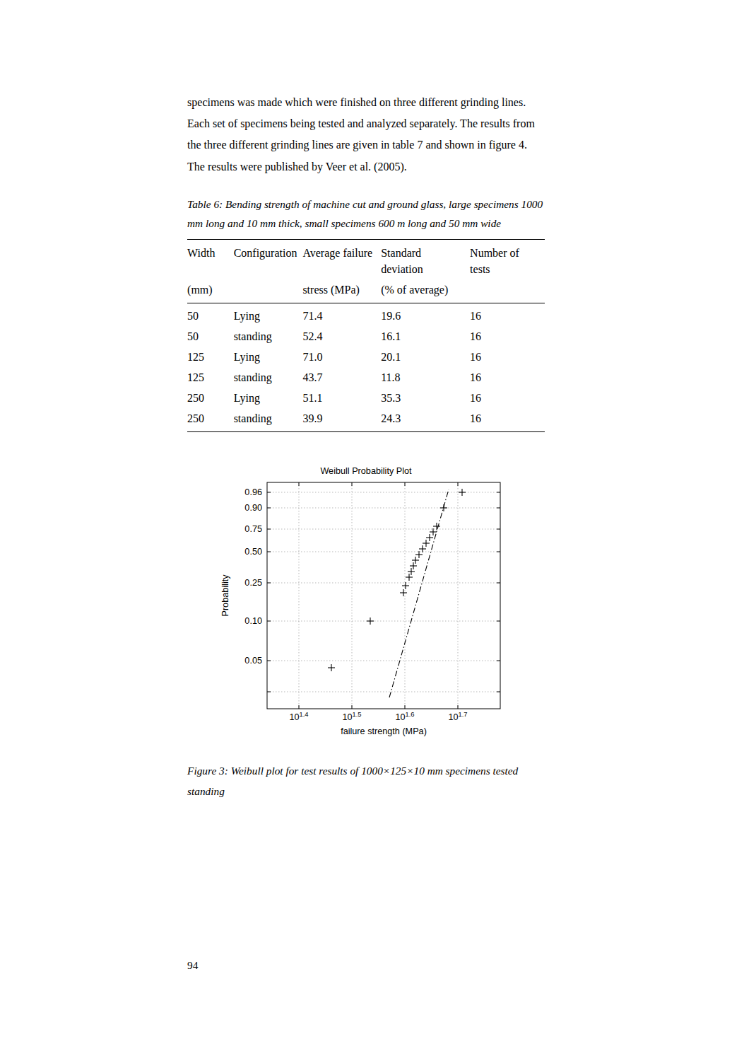specimens was made which were finished on three different grinding lines. Each set of specimens being tested and analyzed separately. The results from the three different grinding lines are given in table 7 and shown in figure 4. The results were published by Veer et al. (2005).
Table 6: Bending strength of machine cut and ground glass, large specimens 1000 mm long and 10 mm thick, small specimens 600 m long and 50 mm wide
| Width | Configuration | Average failure | Standard deviation | Number of tests |
| --- | --- | --- | --- | --- |
| (mm) | | stress (MPa) | (% of average) | |
| 50 | Lying | 71.4 | 19.6 | 16 |
| 50 | standing | 52.4 | 16.1 | 16 |
| 125 | Lying | 71.0 | 20.1 | 16 |
| 125 | standing | 43.7 | 11.8 | 16 |
| 250 | Lying | 51.1 | 35.3 | 16 |
| 250 | standing | 39.9 | 24.3 | 16 |
Weibull Probability Plot 0.96 0.90 0.75 0.50 0.25 0.10 0.05 Probability 101.4 101.5 101.6 101.7 failure strength (MPa)
Figure 3: Weibull plot for test results of 1000×125×10 mm specimens tested standing
94